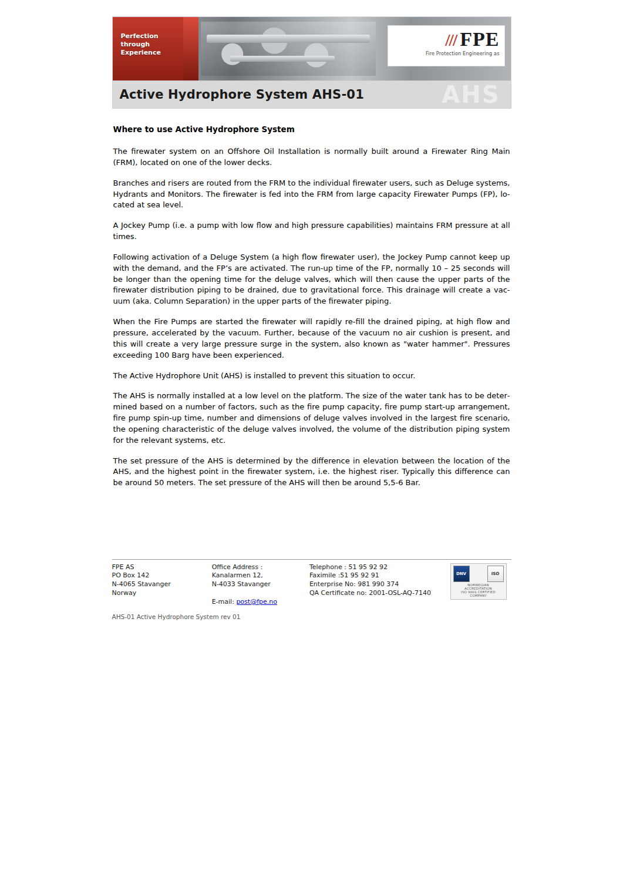Perfection
through
Experience
///FPE
Fire Protection Engineering as
AHS
Active Hydrophore System AHS-01
Where to use Active Hydrophore System
The firewater system on an Offshore Oil Installation is normally built around a Firewater Ring Main (FRM), located on one of the lower decks.
Branches and risers are routed from the FRM to the individual firewater users, such as Deluge systems, Hydrants and Monitors. The firewater is fed into the FRM from large capacity Firewater Pumps (FP), located at sea level.
A Jockey Pump (i.e. a pump with low flow and high pressure capabilities) maintains FRM pressure at all times.
Following activation of a Deluge System (a high flow firewater user), the Jockey Pump cannot keep up with the demand, and the FP’s are activated. The run-up time of the FP, normally 10 – 25 seconds will be longer than the opening time for the deluge valves, which will then cause the upper parts of the firewater distribution piping to be drained, due to gravitational force. This drainage will create a vacuum (aka. Column Separation) in the upper parts of the firewater piping.
When the Fire Pumps are started the firewater will rapidly re-fill the drained piping, at high flow and pressure, accelerated by the vacuum. Further, because of the vacuum no air cushion is present, and this will create a very large pressure surge in the system, also known as "water hammer". Pressures exceeding 100 Barg have been experienced.
The Active Hydrophore Unit (AHS) is installed to prevent this situation to occur.
The AHS is normally installed at a low level on the platform. The size of the water tank has to be determined based on a number of factors, such as the fire pump capacity, fire pump start-up arrangement, fire pump spin-up time, number and dimensions of deluge valves involved in the largest fire scenario, the opening characteristic of the deluge valves involved, the volume of the distribution piping system for the relevant systems, etc.
The set pressure of the AHS is determined by the difference in elevation between the location of the AHS, and the highest point in the firewater system, i.e. the highest riser. Typically this difference can be around 50 meters. The set pressure of the AHS will then be around 5,5-6 Bar.
| FPE AS PO Box 142 N-4065 Stavanger Norway | Office Address : Kanalarmen 12, N-4033 Stavanger E-mail: post@fpe.no | Telephone : 51 95 92 92 Faximile :51 95 92 91 Enterprise No: 981 990 374 QA Certificate no: 2001-OSL-AQ-7140 | DNV ISO NORWEGIAN ACCREDITATION ISO 9001 CERTIFIED COMPANY |
AHS-01 Active Hydrophore System rev 01